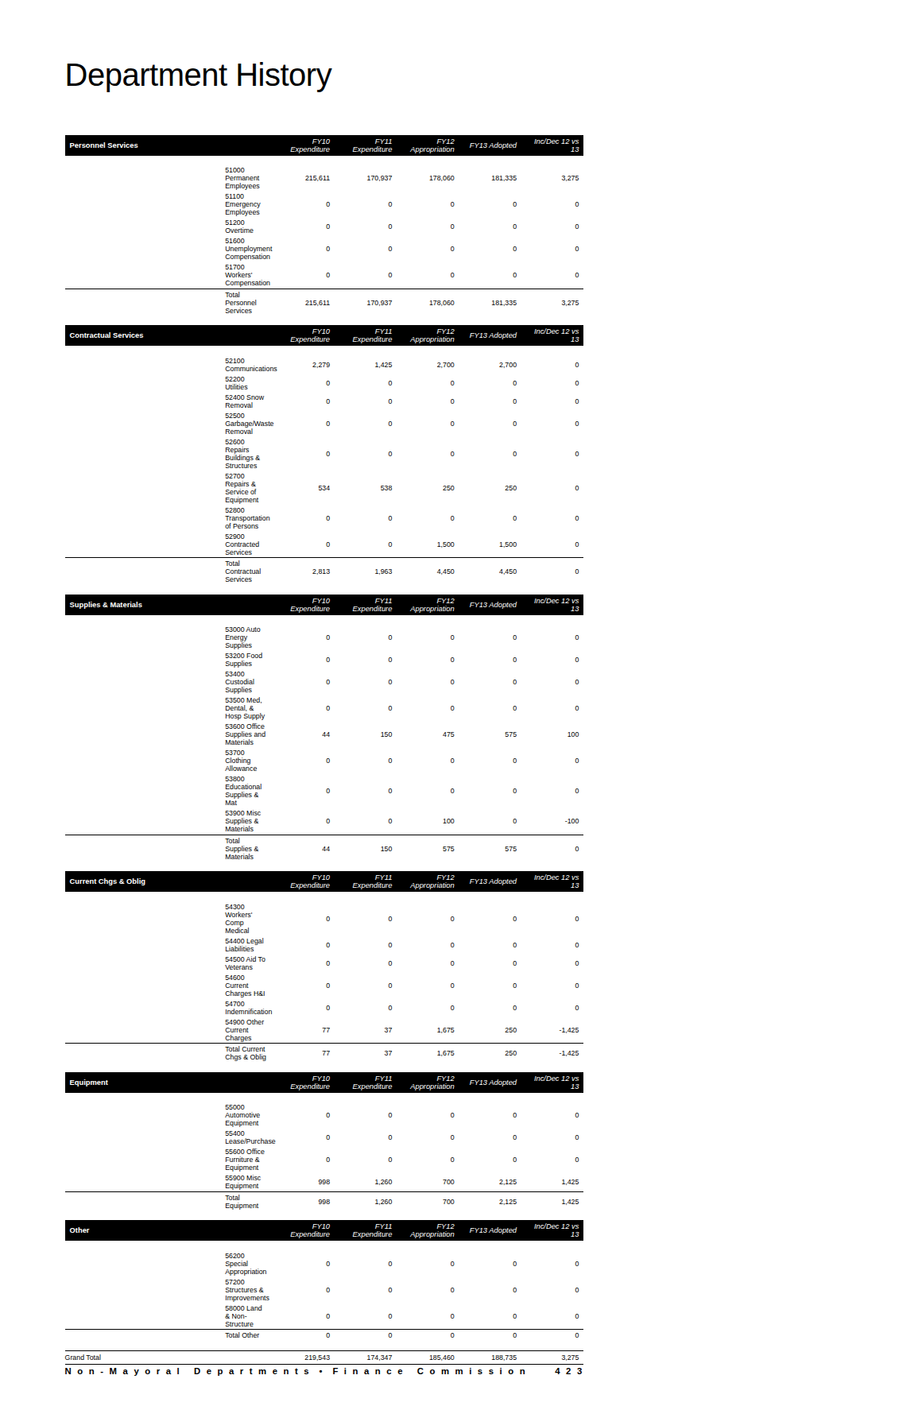Department History
| Personnel Services | FY10 Expenditure | FY11 Expenditure | FY12 Appropriation | FY13 Adopted | Inc/Dec 12 vs 13 |
| 51000 Permanent Employees | 215,611 | 170,937 | 178,060 | 181,335 | 3,275 |
| 51100 Emergency Employees | 0 | 0 | 0 | 0 | 0 |
| 51200 Overtime | 0 | 0 | 0 | 0 | 0 |
| 51600 Unemployment Compensation | 0 | 0 | 0 | 0 | 0 |
| 51700 Workers' Compensation | 0 | 0 | 0 | 0 | 0 |
| Total Personnel Services | 215,611 | 170,937 | 178,060 | 181,335 | 3,275 |
| Contractual Services | FY10 Expenditure | FY11 Expenditure | FY12 Appropriation | FY13 Adopted | Inc/Dec 12 vs 13 |
| 52100 Communications | 2,279 | 1,425 | 2,700 | 2,700 | 0 |
| 52200 Utilities | 0 | 0 | 0 | 0 | 0 |
| 52400 Snow Removal | 0 | 0 | 0 | 0 | 0 |
| 52500 Garbage/Waste Removal | 0 | 0 | 0 | 0 | 0 |
| 52600 Repairs Buildings & Structures | 0 | 0 | 0 | 0 | 0 |
| 52700 Repairs & Service of Equipment | 534 | 538 | 250 | 250 | 0 |
| 52800 Transportation of Persons | 0 | 0 | 0 | 0 | 0 |
| 52900 Contracted Services | 0 | 0 | 1,500 | 1,500 | 0 |
| Total Contractual Services | 2,813 | 1,963 | 4,450 | 4,450 | 0 |
| Supplies & Materials | FY10 Expenditure | FY11 Expenditure | FY12 Appropriation | FY13 Adopted | Inc/Dec 12 vs 13 |
| 53000 Auto Energy Supplies | 0 | 0 | 0 | 0 | 0 |
| 53200 Food Supplies | 0 | 0 | 0 | 0 | 0 |
| 53400 Custodial Supplies | 0 | 0 | 0 | 0 | 0 |
| 53500 Med, Dental, & Hosp Supply | 0 | 0 | 0 | 0 | 0 |
| 53600 Office Supplies and Materials | 44 | 150 | 475 | 575 | 100 |
| 53700 Clothing Allowance | 0 | 0 | 0 | 0 | 0 |
| 53800 Educational Supplies & Mat | 0 | 0 | 0 | 0 | 0 |
| 53900 Misc Supplies & Materials | 0 | 0 | 100 | 0 | -100 |
| Total Supplies & Materials | 44 | 150 | 575 | 575 | 0 |
| Current Chgs & Oblig | FY10 Expenditure | FY11 Expenditure | FY12 Appropriation | FY13 Adopted | Inc/Dec 12 vs 13 |
| 54300 Workers' Comp Medical | 0 | 0 | 0 | 0 | 0 |
| 54400 Legal Liabilities | 0 | 0 | 0 | 0 | 0 |
| 54500 Aid To Veterans | 0 | 0 | 0 | 0 | 0 |
| 54600 Current Charges H&I | 0 | 0 | 0 | 0 | 0 |
| 54700 Indemnification | 0 | 0 | 0 | 0 | 0 |
| 54900 Other Current Charges | 77 | 37 | 1,675 | 250 | -1,425 |
| Total Current Chgs & Oblig | 77 | 37 | 1,675 | 250 | -1,425 |
| Equipment | FY10 Expenditure | FY11 Expenditure | FY12 Appropriation | FY13 Adopted | Inc/Dec 12 vs 13 |
| 55000 Automotive Equipment | 0 | 0 | 0 | 0 | 0 |
| 55400 Lease/Purchase | 0 | 0 | 0 | 0 | 0 |
| 55600 Office Furniture & Equipment | 0 | 0 | 0 | 0 | 0 |
| 55900 Misc Equipment | 998 | 1,260 | 700 | 2,125 | 1,425 |
| Total Equipment | 998 | 1,260 | 700 | 2,125 | 1,425 |
| Other | FY10 Expenditure | FY11 Expenditure | FY12 Appropriation | FY13 Adopted | Inc/Dec 12 vs 13 |
| 56200 Special Appropriation | 0 | 0 | 0 | 0 | 0 |
| 57200 Structures & Improvements | 0 | 0 | 0 | 0 | 0 |
| 58000 Land & Non-Structure | 0 | 0 | 0 | 0 | 0 |
| Total Other | 0 | 0 | 0 | 0 | 0 |
| Grand Total | 219,543 | 174,347 | 185,460 | 188,735 | 3,275 |
N o n - M a y o r a l D e p a r t m e n t s • F i n a n c e C o m m i s s i o n 4 2 3